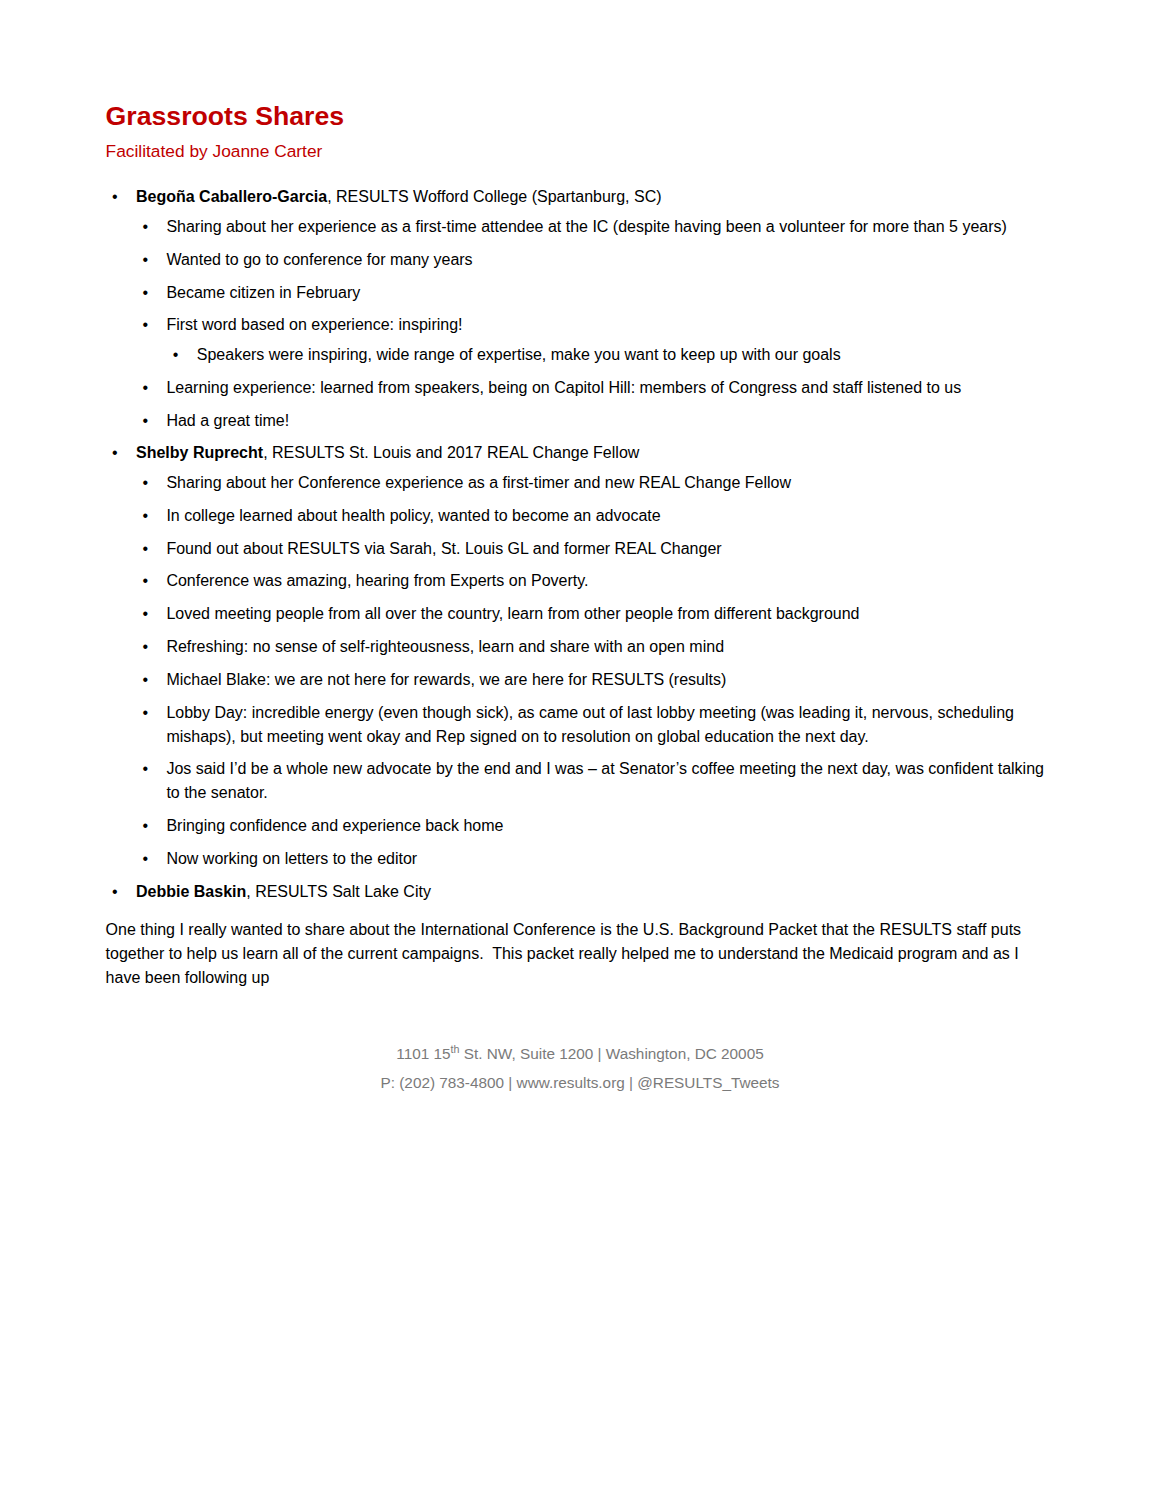Grassroots Shares
Facilitated by Joanne Carter
Begoña Caballero-Garcia, RESULTS Wofford College (Spartanburg, SC)
Sharing about her experience as a first-time attendee at the IC (despite having been a volunteer for more than 5 years)
Wanted to go to conference for many years
Became citizen in February
First word based on experience: inspiring!
Speakers were inspiring, wide range of expertise, make you want to keep up with our goals
Learning experience: learned from speakers, being on Capitol Hill: members of Congress and staff listened to us
Had a great time!
Shelby Ruprecht, RESULTS St. Louis and 2017 REAL Change Fellow
Sharing about her Conference experience as a first-timer and new REAL Change Fellow
In college learned about health policy, wanted to become an advocate
Found out about RESULTS via Sarah, St. Louis GL and former REAL Changer
Conference was amazing, hearing from Experts on Poverty.
Loved meeting people from all over the country, learn from other people from different background
Refreshing: no sense of self-righteousness, learn and share with an open mind
Michael Blake: we are not here for rewards, we are here for RESULTS (results)
Lobby Day: incredible energy (even though sick), as came out of last lobby meeting (was leading it, nervous, scheduling mishaps), but meeting went okay and Rep signed on to resolution on global education the next day.
Jos said I’d be a whole new advocate by the end and I was – at Senator’s coffee meeting the next day, was confident talking to the senator.
Bringing confidence and experience back home
Now working on letters to the editor
Debbie Baskin, RESULTS Salt Lake City
One thing I really wanted to share about the International Conference is the U.S. Background Packet that the RESULTS staff puts together to help us learn all of the current campaigns. This packet really helped me to understand the Medicaid program and as I have been following up
1101 15th St. NW, Suite 1200 | Washington, DC 20005
P: (202) 783-4800 | www.results.org | @RESULTS_Tweets